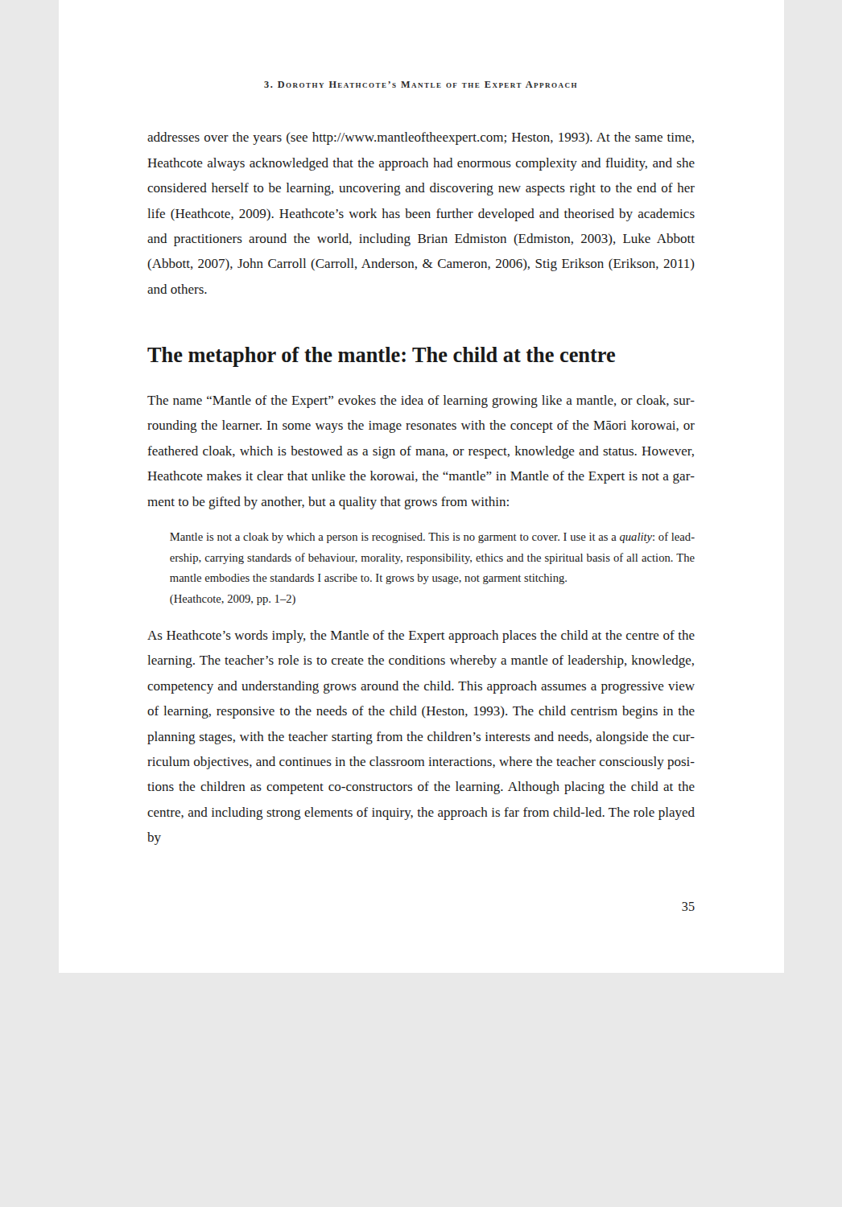3. Dorothy Heathcote’s Mantle of the Expert Approach
addresses over the years (see http://www.mantleoftheexpert.com; Heston, 1993). At the same time, Heathcote always acknowledged that the approach had enormous complexity and fluidity, and she considered herself to be learning, uncovering and discovering new aspects right to the end of her life (Heathcote, 2009). Heathcote’s work has been further developed and theorised by academics and practitioners around the world, including Brian Edmiston (Edmiston, 2003), Luke Abbott (Abbott, 2007), John Carroll (Carroll, Anderson, & Cameron, 2006), Stig Erikson (Erikson, 2011) and others.
The metaphor of the mantle: The child at the centre
The name “Mantle of the Expert” evokes the idea of learning growing like a mantle, or cloak, surrounding the learner. In some ways the image resonates with the concept of the Māori korowai, or feathered cloak, which is bestowed as a sign of mana, or respect, knowledge and status. However, Heathcote makes it clear that unlike the korowai, the “mantle” in Mantle of the Expert is not a garment to be gifted by another, but a quality that grows from within:
Mantle is not a cloak by which a person is recognised. This is no garment to cover. I use it as a quality: of leadership, carrying standards of behaviour, morality, responsibility, ethics and the spiritual basis of all action. The mantle embodies the standards I ascribe to. It grows by usage, not garment stitching. (Heathcote, 2009, pp. 1–2)
As Heathcote’s words imply, the Mantle of the Expert approach places the child at the centre of the learning. The teacher’s role is to create the conditions whereby a mantle of leadership, knowledge, competency and understanding grows around the child. This approach assumes a progressive view of learning, responsive to the needs of the child (Heston, 1993). The child centrism begins in the planning stages, with the teacher starting from the children’s interests and needs, alongside the curriculum objectives, and continues in the classroom interactions, where the teacher consciously positions the children as competent co-constructors of the learning. Although placing the child at the centre, and including strong elements of inquiry, the approach is far from child-led. The role played by
35